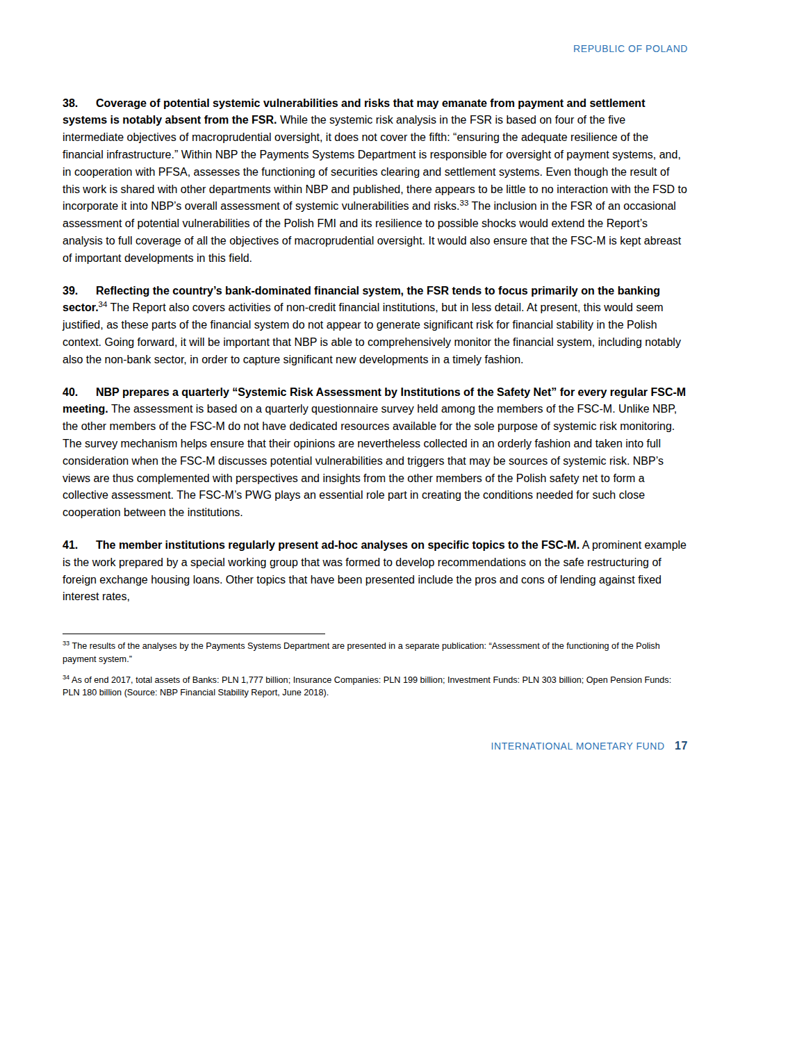REPUBLIC OF POLAND
38. Coverage of potential systemic vulnerabilities and risks that may emanate from payment and settlement systems is notably absent from the FSR. While the systemic risk analysis in the FSR is based on four of the five intermediate objectives of macroprudential oversight, it does not cover the fifth: “ensuring the adequate resilience of the financial infrastructure.” Within NBP the Payments Systems Department is responsible for oversight of payment systems, and, in cooperation with PFSA, assesses the functioning of securities clearing and settlement systems. Even though the result of this work is shared with other departments within NBP and published, there appears to be little to no interaction with the FSD to incorporate it into NBP’s overall assessment of systemic vulnerabilities and risks.33 The inclusion in the FSR of an occasional assessment of potential vulnerabilities of the Polish FMI and its resilience to possible shocks would extend the Report’s analysis to full coverage of all the objectives of macroprudential oversight. It would also ensure that the FSC-M is kept abreast of important developments in this field.
39. Reflecting the country’s bank-dominated financial system, the FSR tends to focus primarily on the banking sector.34 The Report also covers activities of non-credit financial institutions, but in less detail. At present, this would seem justified, as these parts of the financial system do not appear to generate significant risk for financial stability in the Polish context. Going forward, it will be important that NBP is able to comprehensively monitor the financial system, including notably also the non-bank sector, in order to capture significant new developments in a timely fashion.
40. NBP prepares a quarterly “Systemic Risk Assessment by Institutions of the Safety Net” for every regular FSC-M meeting. The assessment is based on a quarterly questionnaire survey held among the members of the FSC-M. Unlike NBP, the other members of the FSC-M do not have dedicated resources available for the sole purpose of systemic risk monitoring. The survey mechanism helps ensure that their opinions are nevertheless collected in an orderly fashion and taken into full consideration when the FSC-M discusses potential vulnerabilities and triggers that may be sources of systemic risk. NBP’s views are thus complemented with perspectives and insights from the other members of the Polish safety net to form a collective assessment. The FSC-M’s PWG plays an essential role part in creating the conditions needed for such close cooperation between the institutions.
41. The member institutions regularly present ad-hoc analyses on specific topics to the FSC-M. A prominent example is the work prepared by a special working group that was formed to develop recommendations on the safe restructuring of foreign exchange housing loans. Other topics that have been presented include the pros and cons of lending against fixed interest rates,
33 The results of the analyses by the Payments Systems Department are presented in a separate publication: “Assessment of the functioning of the Polish payment system.”
34 As of end 2017, total assets of Banks: PLN 1,777 billion; Insurance Companies: PLN 199 billion; Investment Funds: PLN 303 billion; Open Pension Funds: PLN 180 billion (Source: NBP Financial Stability Report, June 2018).
INTERNATIONAL MONETARY FUND 17